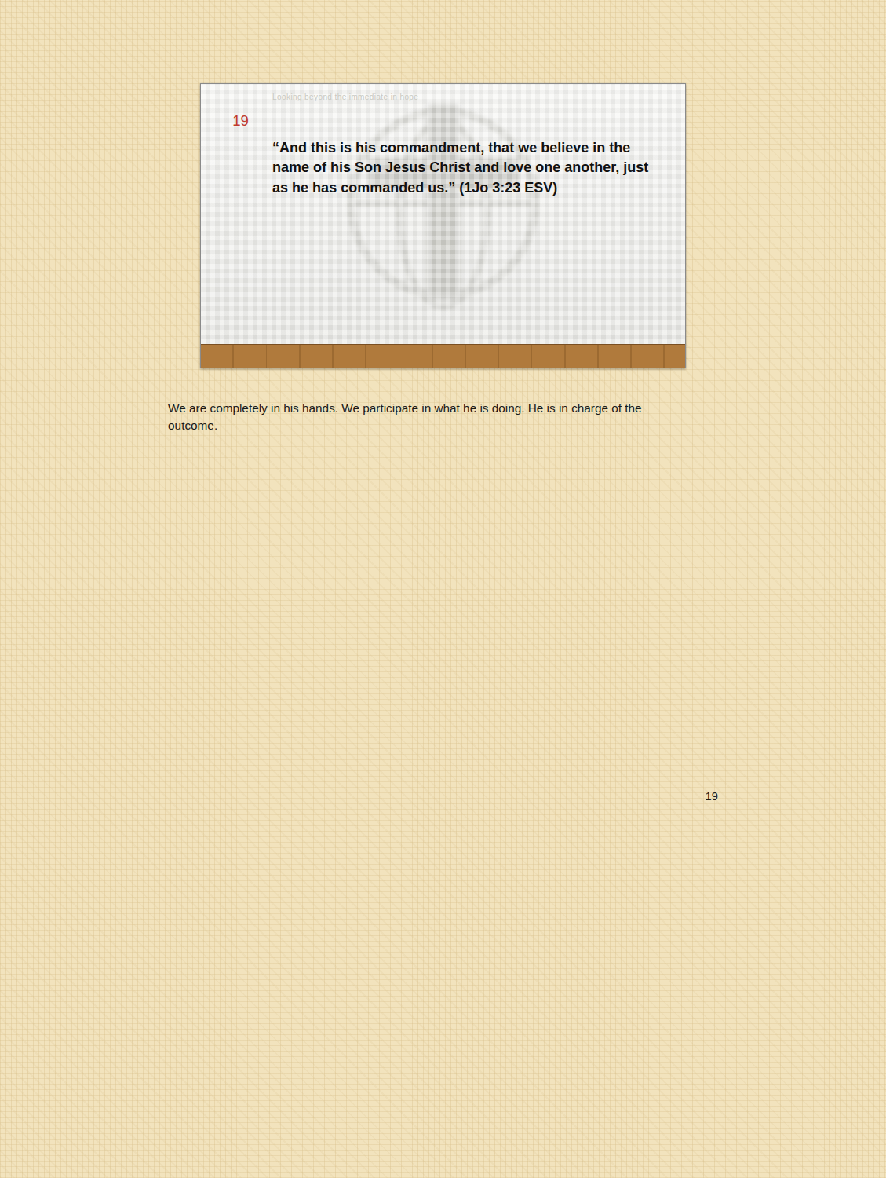Looking beyond the immediate in hope
19
“And this is his commandment, that we believe in the name of his Son Jesus Christ and love one another, just as he has commanded us.” (1Jo 3:23 ESV)
We are completely in his hands. We participate in what he is doing. He is in charge of the outcome.
19